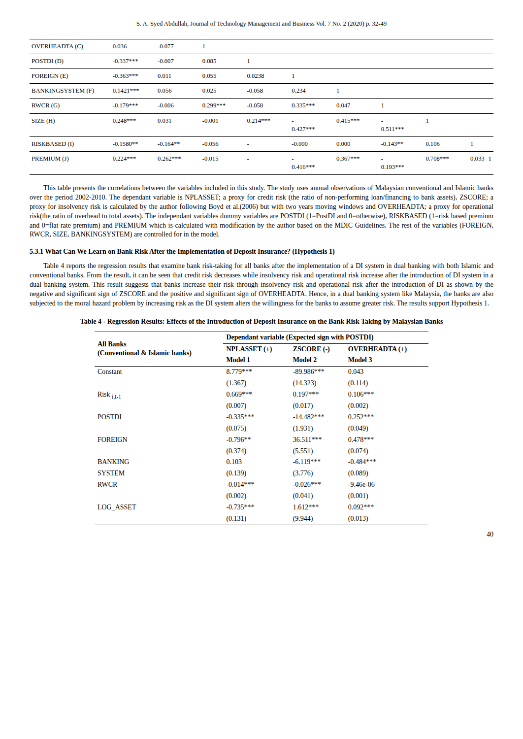S. A. Syed Abdullah, Journal of Technology Management and Business Vol. 7 No. 2 (2020) p. 32-49
| OVERHEADTA (C) | 0.036 | -0.077 | 1 | | | | | | | |
| POSTDI (D) | -0.337*** | -0.007 | 0.085 | 1 | | | | | | |
| FOREIGN (E) | -0.363*** | 0.011 | 0.055 | 0.0238 | 1 | | | | | |
| BANKINGSYSTEM (F) | 0.1421*** | 0.056 | 0.025 | -0.058 | 0.234 | 1 | | | | |
| RWCR (G) | -0.179*** | -0.006 | 0.299*** | -0.058 | 0.335*** | 0.047 | 1 | | | |
| SIZE (H) | 0.248*** | 0.031 | -0.001 | 0.214*** | - 0.427*** | 0.415*** | - 0.511*** | 1 | | |
| RISKBASED (I) | -0.1580** | -0.164** | -0.056 | - | -0.000 | 0.000 | -0.143** | 0.106 | 1 | |
| PREMIUM (J) | 0.224*** | 0.262*** | -0.015 | - | - 0.416*** | 0.367*** | - 0.193*** | 0.708*** | 0.033 | 1 |
This table presents the correlations between the variables included in this study. The study uses annual observations of Malaysian conventional and Islamic banks over the period 2002-2010. The dependant variable is NPLASSET; a proxy for credit risk (the ratio of non-performing loan/financing to bank assets), ZSCORE; a proxy for insolvency risk is calculated by the author following Boyd et al.(2006) but with two years moving windows and OVERHEADTA; a proxy for operational risk(the ratio of overhead to total assets). The independant variables dummy variables are POSTDI (1=PostDI and 0=otherwise), RISKBASED (1=risk based premium and 0=flat rate premium) and PREMIUM which is calculated with modification by the author based on the MDIC Guidelines. The rest of the variables (FOREIGN, RWCR, SIZE, BANKINGSYSTEM) are controlled for in the model.
5.3.1 What Can We Learn on Bank Risk After the Implementation of Deposit Insurance? (Hypothesis 1)
Table 4 reports the regression results that examine bank risk-taking for all banks after the implementation of a DI system in dual banking with both Islamic and conventional banks. From the result, it can be seen that credit risk decreases while insolvency risk and operational risk increase after the introduction of DI system in a dual banking system. This result suggests that banks increase their risk through insolvency risk and operational risk after the introduction of DI as shown by the negative and significant sign of ZSCORE and the positive and significant sign of OVERHEADTA. Hence, in a dual banking system like Malaysia, the banks are also subjected to the moral hazard problem by increasing risk as the DI system alters the willingness for the banks to assume greater risk. The results support Hypothesis 1.
Table 4 - Regression Results: Effects of the Introduction of Deposit Insurance on the Bank Risk Taking by Malaysian Banks
| All Banks (Conventional & Islamic banks) | Dependant variable (Expected sign with POSTDI) |
| NPLASSET (+) | ZSCORE (-) | OVERHEADTA (+) |
| Model 1 | Model 2 | Model 3 |
| Constant | 8.779*** | -89.986*** | 0.043 |
| (1.367) | (14.323) | (0.114) |
| Risk i,t-1 | 0.669*** | 0.197*** | 0.106*** |
| (0.007) | (0.017) | (0.002) |
| POSTDI | -0.335*** | -14.482*** | 0.252*** |
| (0.075) | (1.931) | (0.049) |
| FOREIGN | -0.796** | 36.511*** | 0.478*** |
| (0.374) | (5.551) | (0.074) |
| BANKING | 0.103 | -6.119*** | -0.484*** |
| SYSTEM | (0.139) | (3.776) | (0.089) |
| RWCR | -0.014*** | -0.026*** | -9.46e-06 |
| (0.002) | (0.041) | (0.001) |
| LOG_ASSET | -0.735*** | 1.612*** | 0.092*** |
| (0.131) | (9.944) | (0.013) |
40